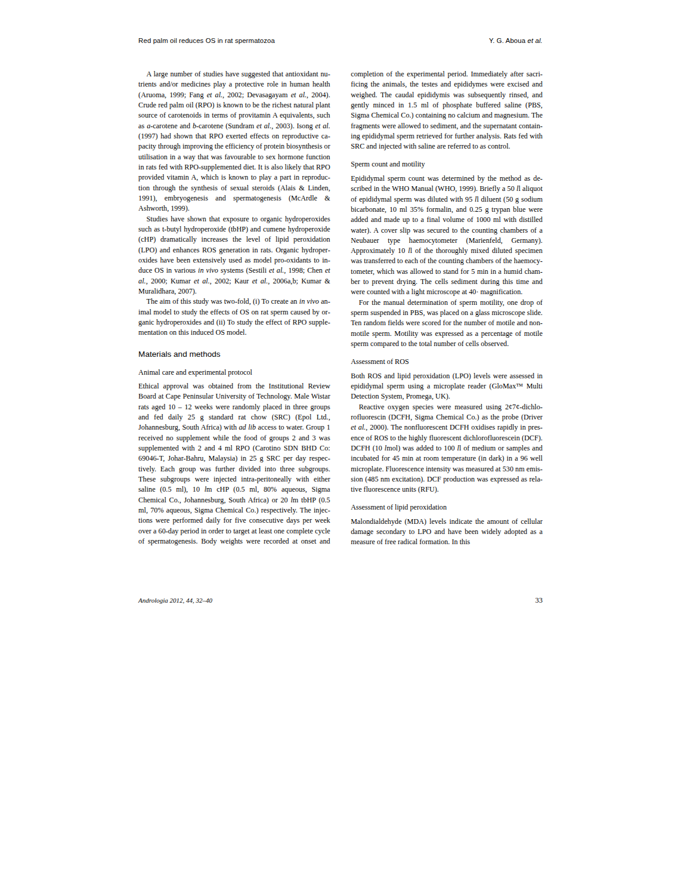Red palm oil reduces OS in rat spermatozoa
Y. G. Aboua et al.
A large number of studies have suggested that antioxidant nutrients and/or medicines play a protective role in human health (Aruoma, 1999; Fang et al., 2002; Devasagayam et al., 2004). Crude red palm oil (RPO) is known to be the richest natural plant source of carotenoids in terms of provitamin A equivalents, such as a-carotene and b-carotene (Sundram et al., 2003). Isong et al. (1997) had shown that RPO exerted effects on reproductive capacity through improving the efficiency of protein biosynthesis or utilisation in a way that was favourable to sex hormone function in rats fed with RPO-supplemented diet. It is also likely that RPO provided vitamin A, which is known to play a part in reproduction through the synthesis of sexual steroids (Alais & Linden, 1991), embryogenesis and spermatogenesis (McArdle & Ashworth, 1999).
Studies have shown that exposure to organic hydroperoxides such as t-butyl hydroperoxide (tbHP) and cumene hydroperoxide (cHP) dramatically increases the level of lipid peroxidation (LPO) and enhances ROS generation in rats. Organic hydroperoxides have been extensively used as model pro-oxidants to induce OS in various in vivo systems (Sestili et al., 1998; Chen et al., 2000; Kumar et al., 2002; Kaur et al., 2006a,b; Kumar & Muralidhara, 2007).
The aim of this study was two-fold, (i) To create an in vivo animal model to study the effects of OS on rat sperm caused by organic hydroperoxides and (ii) To study the effect of RPO supplementation on this induced OS model.
Materials and methods
Animal care and experimental protocol
Ethical approval was obtained from the Institutional Review Board at Cape Peninsular University of Technology. Male Wistar rats aged 10 – 12 weeks were randomly placed in three groups and fed daily 25 g standard rat chow (SRC) (Epol Ltd., Johannesburg, South Africa) with ad lib access to water. Group 1 received no supplement while the food of groups 2 and 3 was supplemented with 2 and 4 ml RPO (Carotino SDN BHD Co: 69046-T, Johar-Bahru, Malaysia) in 25 g SRC per day respectively. Each group was further divided into three subgroups. These subgroups were injected intra-peritoneally with either saline (0.5 ml), 10 lm cHP (0.5 ml, 80% aqueous, Sigma Chemical Co., Johannesburg, South Africa) or 20 lm tbHP (0.5 ml, 70% aqueous, Sigma Chemical Co.) respectively. The injections were performed daily for five consecutive days per week over a 60-day period in order to target at least one complete cycle of spermatogenesis. Body weights were recorded at onset and completion of the experimental period. Immediately after sacrificing the animals, the testes and epididymes were excised and weighed. The caudal epididymis was subsequently rinsed, and gently minced in 1.5 ml of phosphate buffered saline (PBS, Sigma Chemical Co.) containing no calcium and magnesium. The fragments were allowed to sediment, and the supernatant containing epididymal sperm retrieved for further analysis. Rats fed with SRC and injected with saline are referred to as control.
Sperm count and motility
Epididymal sperm count was determined by the method as described in the WHO Manual (WHO, 1999). Briefly a 50 ll aliquot of epididymal sperm was diluted with 95 ll diluent (50 g sodium bicarbonate, 10 ml 35% formalin, and 0.25 g trypan blue were added and made up to a final volume of 1000 ml with distilled water). A cover slip was secured to the counting chambers of a Neubauer type haemocytometer (Marienfeld, Germany). Approximately 10 ll of the thoroughly mixed diluted specimen was transferred to each of the counting chambers of the haemocytometer, which was allowed to stand for 5 min in a humid chamber to prevent drying. The cells sediment during this time and were counted with a light microscope at 40· magnification.
For the manual determination of sperm motility, one drop of sperm suspended in PBS, was placed on a glass microscope slide. Ten random fields were scored for the number of motile and non-motile sperm. Motility was expressed as a percentage of motile sperm compared to the total number of cells observed.
Assessment of ROS
Both ROS and lipid peroxidation (LPO) levels were assessed in epididymal sperm using a microplate reader (GloMax™ Multi Detection System, Promega, UK).
Reactive oxygen species were measured using 2¢7¢-dichlorofluorescin (DCFH, Sigma Chemical Co.) as the probe (Driver et al., 2000). The nonfluorescent DCFH oxidises rapidly in presence of ROS to the highly fluorescent dichlorofluorescein (DCF). DCFH (10 lmol) was added to 100 ll of medium or samples and incubated for 45 min at room temperature (in dark) in a 96 well microplate. Fluorescence intensity was measured at 530 nm emission (485 nm excitation). DCF production was expressed as relative fluorescence units (RFU).
Assessment of lipid peroxidation
Malondialdehyde (MDA) levels indicate the amount of cellular damage secondary to LPO and have been widely adopted as a measure of free radical formation. In this
Andrologia 2012, 44, 32–40
33